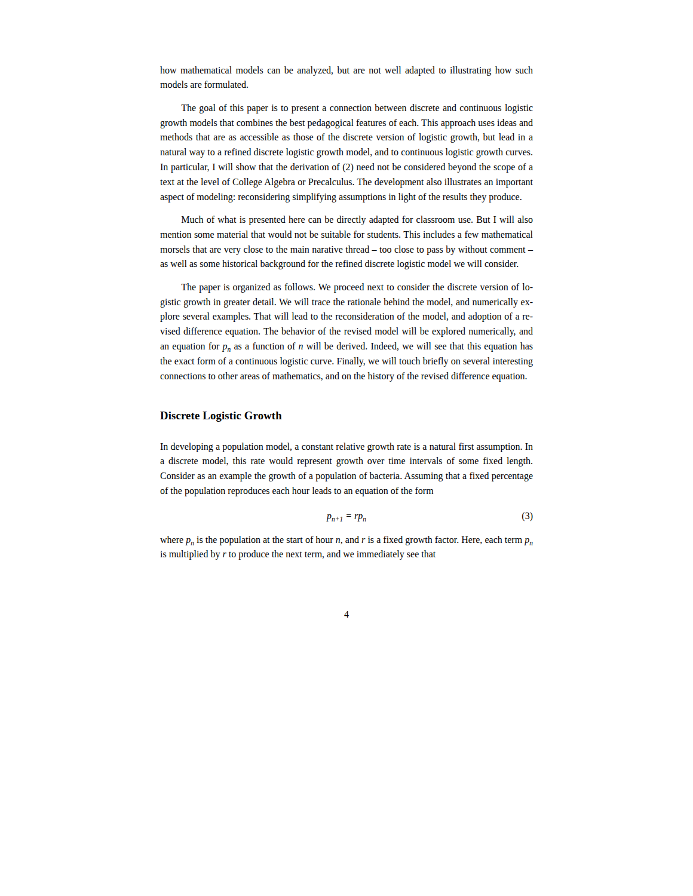how mathematical models can be analyzed, but are not well adapted to illustrating how such models are formulated.
The goal of this paper is to present a connection between discrete and continuous logistic growth models that combines the best pedagogical features of each. This approach uses ideas and methods that are as accessible as those of the discrete version of logistic growth, but lead in a natural way to a refined discrete logistic growth model, and to continuous logistic growth curves. In particular, I will show that the derivation of (2) need not be considered beyond the scope of a text at the level of College Algebra or Precalculus. The development also illustrates an important aspect of modeling: reconsidering simplifying assumptions in light of the results they produce.
Much of what is presented here can be directly adapted for classroom use. But I will also mention some material that would not be suitable for students. This includes a few mathematical morsels that are very close to the main narative thread – too close to pass by without comment – as well as some historical background for the refined discrete logistic model we will consider.
The paper is organized as follows. We proceed next to consider the discrete version of logistic growth in greater detail. We will trace the rationale behind the model, and numerically explore several examples. That will lead to the reconsideration of the model, and adoption of a revised difference equation. The behavior of the revised model will be explored numerically, and an equation for pn as a function of n will be derived. Indeed, we will see that this equation has the exact form of a continuous logistic curve. Finally, we will touch briefly on several interesting connections to other areas of mathematics, and on the history of the revised difference equation.
Discrete Logistic Growth
In developing a population model, a constant relative growth rate is a natural first assumption. In a discrete model, this rate would represent growth over time intervals of some fixed length. Consider as an example the growth of a population of bacteria. Assuming that a fixed percentage of the population reproduces each hour leads to an equation of the form
pn+1 = rpn (3)
where pn is the population at the start of hour n, and r is a fixed growth factor. Here, each term pn is multiplied by r to produce the next term, and we immediately see that
4